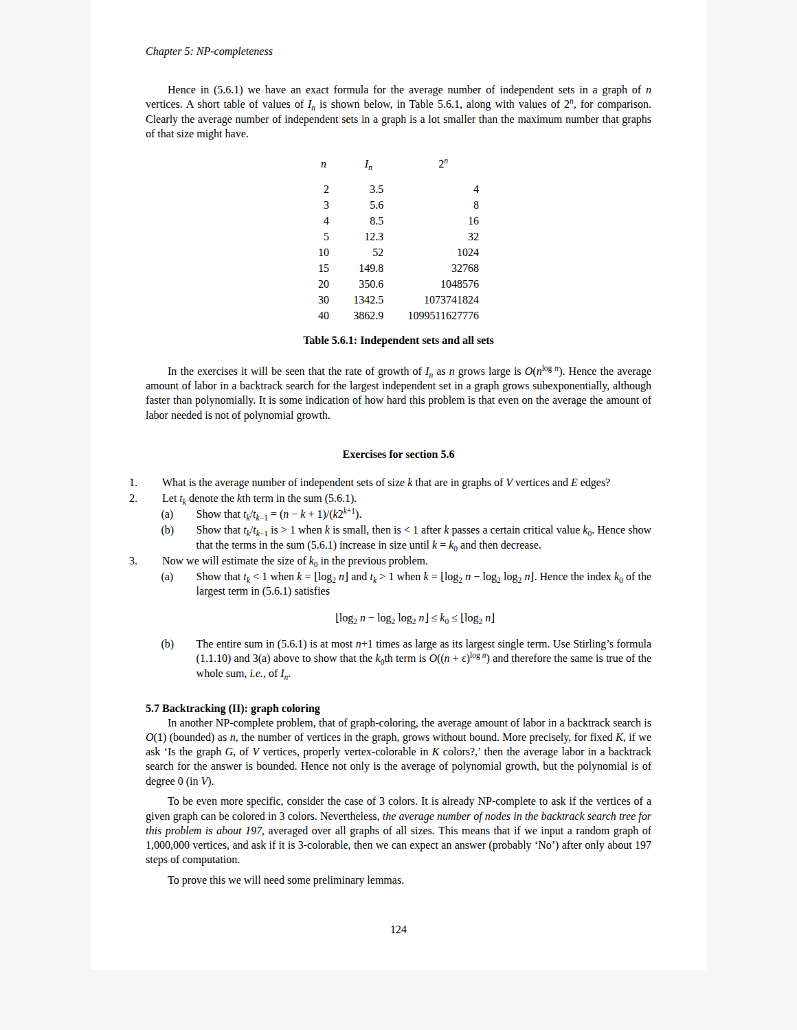Chapter 5: NP-completeness
Hence in (5.6.1) we have an exact formula for the average number of independent sets in a graph of n vertices. A short table of values of In is shown below, in Table 5.6.1, along with values of 2n, for comparison. Clearly the average number of independent sets in a graph is a lot smaller than the maximum number that graphs of that size might have.
| n | I n | 2 n |
| 2 | 3.5 | 4 |
| 3 | 5.6 | 8 |
| 4 | 8.5 | 16 |
| 5 | 12.3 | 32 |
| 10 | 52 | 1024 |
| 15 | 149.8 | 32768 |
| 20 | 350.6 | 1048576 |
| 30 | 1342.5 | 1073741824 |
| 40 | 3862.9 | 1099511627776 |
Table 5.6.1: Independent sets and all sets
In the exercises it will be seen that the rate of growth of In as n grows large is O(nlog n). Hence the average amount of labor in a backtrack search for the largest independent set in a graph grows subexponentially, although faster than polynomially. It is some indication of how hard this problem is that even on the average the amount of labor needed is not of polynomial growth.
Exercises for section 5.6
1. What is the average number of independent sets of size k that are in graphs of V vertices and E edges?
2. Let tk denote the kth term in the sum (5.6.1).
(a) Show that tk/tk−1 = (n − k + 1)/(k2k+1).
(b) Show that tk/tk−1 is > 1 when k is small, then is < 1 after k passes a certain critical value k0. Hence show that the terms in the sum (5.6.1) increase in size until k = k0 and then decrease.
3. Now we will estimate the size of k0 in the previous problem.
(a) Show that tk < 1 when k = ⌊log2 n⌋ and tk > 1 when k = ⌊log2 n − log2 log2 n⌋. Hence the index k0 of the largest term in (5.6.1) satisfies
⌊log2 n − log2 log2 n⌋ ≤ k0 ≤ ⌊log2 n⌋
(b) The entire sum in (5.6.1) is at most n+1 times as large as its largest single term. Use Stirling’s formula (1.1.10) and 3(a) above to show that the k0th term is O((n + ε)log n) and therefore the same is true of the whole sum, i.e., of In.
5.7 Backtracking (II): graph coloring
In another NP-complete problem, that of graph-coloring, the average amount of labor in a backtrack search is O(1) (bounded) as n, the number of vertices in the graph, grows without bound. More precisely, for fixed K, if we ask ‘Is the graph G, of V vertices, properly vertex-colorable in K colors?,’ then the average labor in a backtrack search for the answer is bounded. Hence not only is the average of polynomial growth, but the polynomial is of degree 0 (in V).
To be even more specific, consider the case of 3 colors. It is already NP-complete to ask if the vertices of a given graph can be colored in 3 colors. Nevertheless, the average number of nodes in the backtrack search tree for this problem is about 197, averaged over all graphs of all sizes. This means that if we input a random graph of 1,000,000 vertices, and ask if it is 3-colorable, then we can expect an answer (probably ‘No’) after only about 197 steps of computation.
To prove this we will need some preliminary lemmas.
124